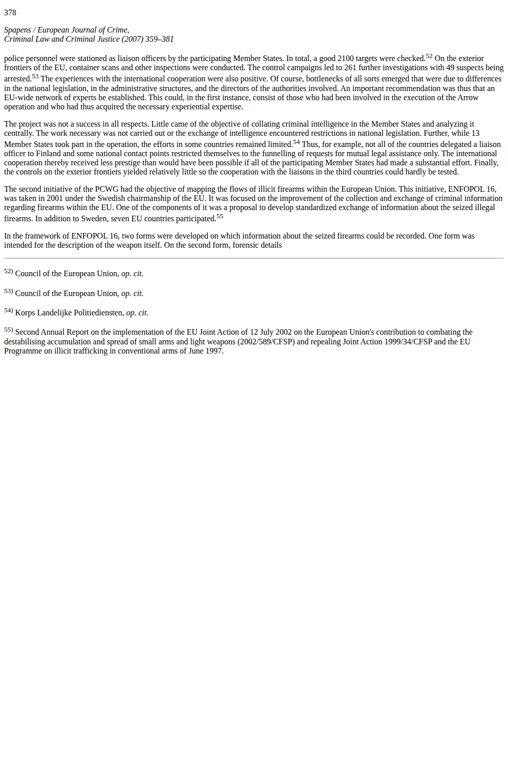378
Spapens / European Journal of Crime,
Criminal Law and Criminal Justice (2007) 359–381
police personnel were stationed as liaison officers by the participating Member States. In total, a good 2100 targets were checked.52 On the exterior frontiers of the EU, container scans and other inspections were conducted. The control campaigns led to 261 further investigations with 49 suspects being arrested.53 The experiences with the international cooperation were also positive. Of course, bottlenecks of all sorts emerged that were due to differences in the national legislation, in the administrative structures, and the directors of the authorities involved. An important recommendation was thus that an EU-wide network of experts be established. This could, in the first instance, consist of those who had been involved in the execution of the Arrow operation and who had thus acquired the necessary experiential expertise.
The project was not a success in all respects. Little came of the objective of collating criminal intelligence in the Member States and analyzing it centrally. The work necessary was not carried out or the exchange of intelligence encountered restrictions in national legislation. Further, while 13 Member States took part in the operation, the efforts in some countries remained limited.54 Thus, for example, not all of the countries delegated a liaison officer to Finland and some national contact points restricted themselves to the funnelling of requests for mutual legal assistance only. The international cooperation thereby received less prestige than would have been possible if all of the participating Member States had made a substantial effort. Finally, the controls on the exterior frontiers yielded relatively little so the cooperation with the liaisons in the third countries could hardly be tested.
The second initiative of the PCWG had the objective of mapping the flows of illicit firearms within the European Union. This initiative, ENFOPOL 16, was taken in 2001 under the Swedish chairmanship of the EU. It was focused on the improvement of the collection and exchange of criminal information regarding firearms within the EU. One of the components of it was a proposal to develop standardized exchange of information about the seized illegal firearms. In addition to Sweden, seven EU countries participated.55
In the framework of ENFOPOL 16, two forms were developed on which information about the seized firearms could be recorded. One form was intended for the description of the weapon itself. On the second form, forensic details
52) Council of the European Union, op. cit.
53) Council of the European Union, op. cit.
54) Korps Landelijke Politiediensten, op. cit.
55) Second Annual Report on the implementation of the EU Joint Action of 12 July 2002 on the European Union's contribution to combating the destabilising accumulation and spread of small arms and light weapons (2002/589/CFSP) and repealing Joint Action 1999/34/CFSP and the EU Programme on illicit trafficking in conventional arms of June 1997.